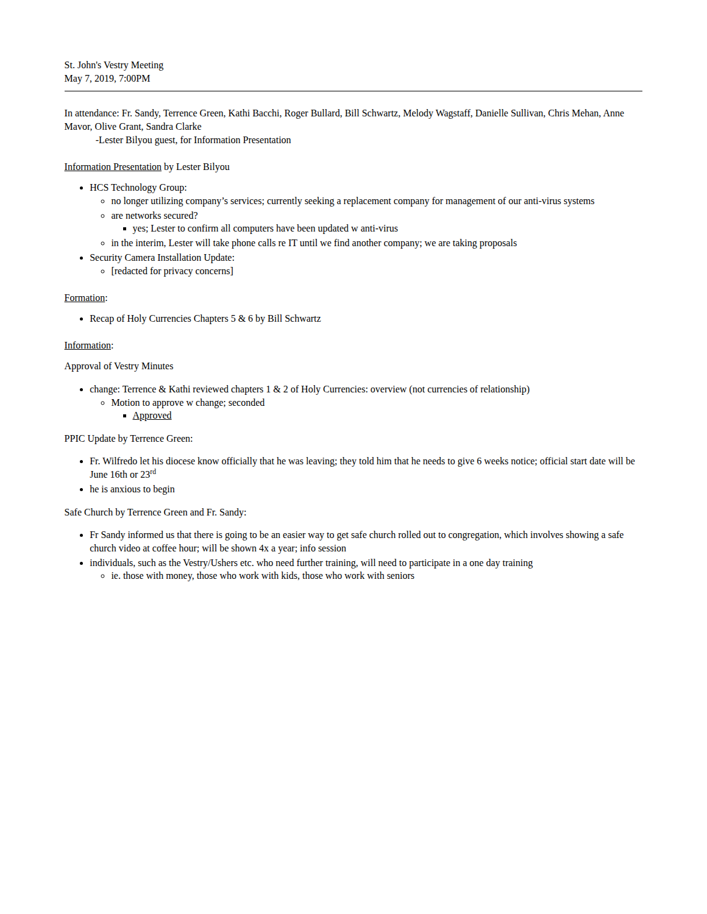St. John's Vestry Meeting
May 7, 2019, 7:00PM
In attendance: Fr. Sandy, Terrence Green, Kathi Bacchi, Roger Bullard, Bill Schwartz, Melody Wagstaff, Danielle Sullivan, Chris Mehan, Anne Mavor, Olive Grant, Sandra Clarke -Lester Bilyou guest, for Information Presentation
Information Presentation by Lester Bilyou
HCS Technology Group:
no longer utilizing company’s services; currently seeking a replacement company for management of our anti-virus systems
are networks secured?
yes; Lester to confirm all computers have been updated w anti-virus
in the interim, Lester will take phone calls re IT until we find another company; we are taking proposals
Security Camera Installation Update:
[redacted for privacy concerns]
Formation:
Recap of Holy Currencies Chapters 5 & 6 by Bill Schwartz
Information:
Approval of Vestry Minutes
change: Terrence & Kathi reviewed chapters 1 & 2 of Holy Currencies: overview (not currencies of relationship)
Motion to approve w change; seconded
Approved
PPIC Update by Terrence Green:
Fr. Wilfredo let his diocese know officially that he was leaving; they told him that he needs to give 6 weeks notice; official start date will be June 16th or 23rd
he is anxious to begin
Safe Church by Terrence Green and Fr. Sandy:
Fr Sandy informed us that there is going to be an easier way to get safe church rolled out to congregation, which involves showing a safe church video at coffee hour; will be shown 4x a year; info session
individuals, such as the Vestry/Ushers etc. who need further training, will need to participate in a one day training
ie. those with money, those who work with kids, those who work with seniors